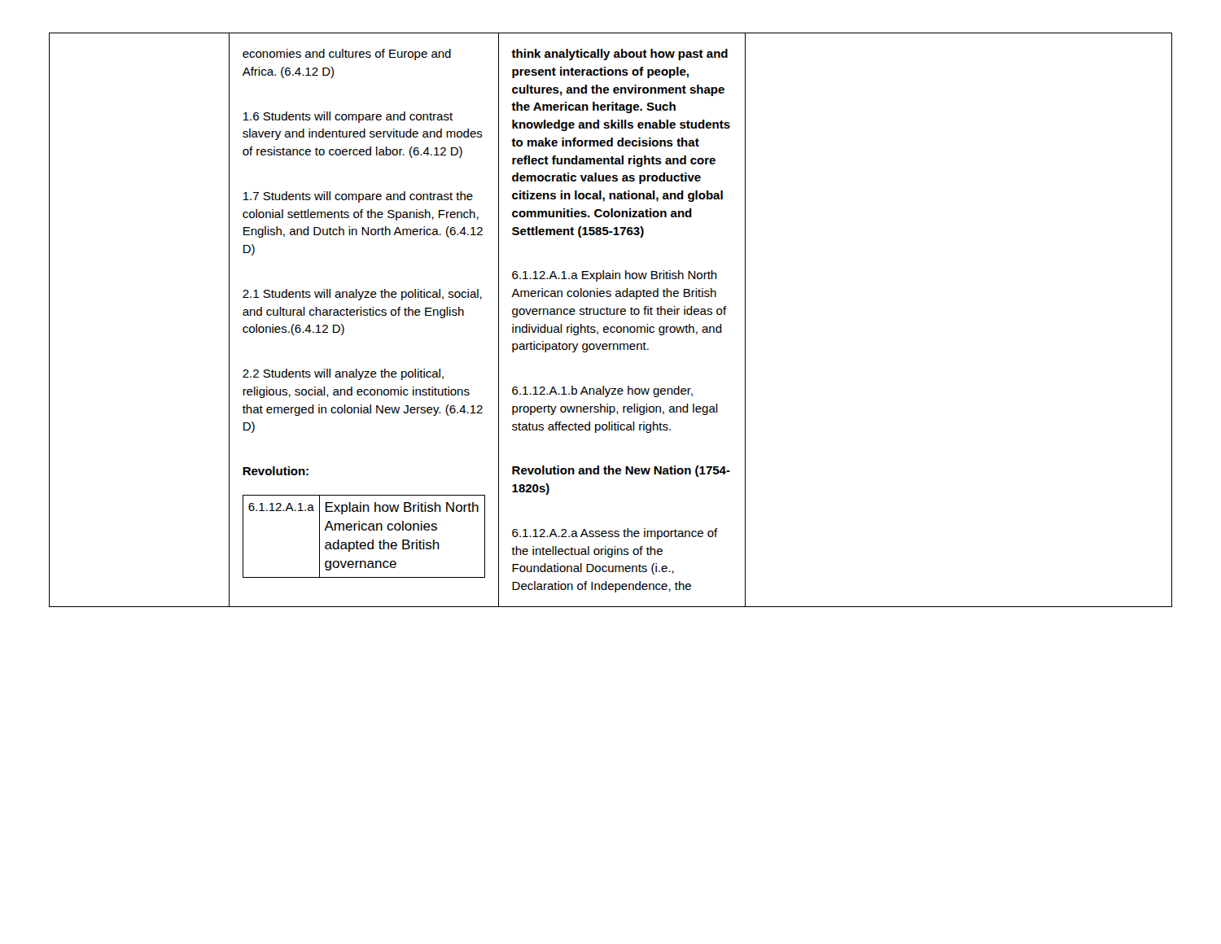| | economies and cultures of Europe and Africa. (6.4.12 D) 1.6 Students will compare and contrast slavery and indentured servitude and modes of resistance to coerced labor. (6.4.12 D) 1.7 Students will compare and contrast the colonial settlements of the Spanish, French, English, and Dutch in North America. (6.4.12 D) 2.1 Students will analyze the political, social, and cultural characteristics of the English colonies.(6.4.12 D) 2.2 Students will analyze the political, religious, social, and economic institutions that emerged in colonial New Jersey. (6.4.12 D) Revolution: / 6.1.12.A.1.a / Explain how British North American colonies adapted the British governance / | think analytically about how past and present interactions of people, cultures, and the environment shape the American heritage. Such knowledge and skills enable students to make informed decisions that reflect fundamental rights and core democratic values as productive citizens in local, national, and global communities. Colonization and Settlement (1585-1763) 6.1.12.A.1.a Explain how British North American colonies adapted the British governance structure to fit their ideas of individual rights, economic growth, and participatory government. 6.1.12.A.1.b Analyze how gender, property ownership, religion, and legal status affected political rights. Revolution and the New Nation (1754-1820s) 6.1.12.A.2.a Assess the importance of the intellectual origins of the Foundational Documents (i.e., Declaration of Independence, the | |